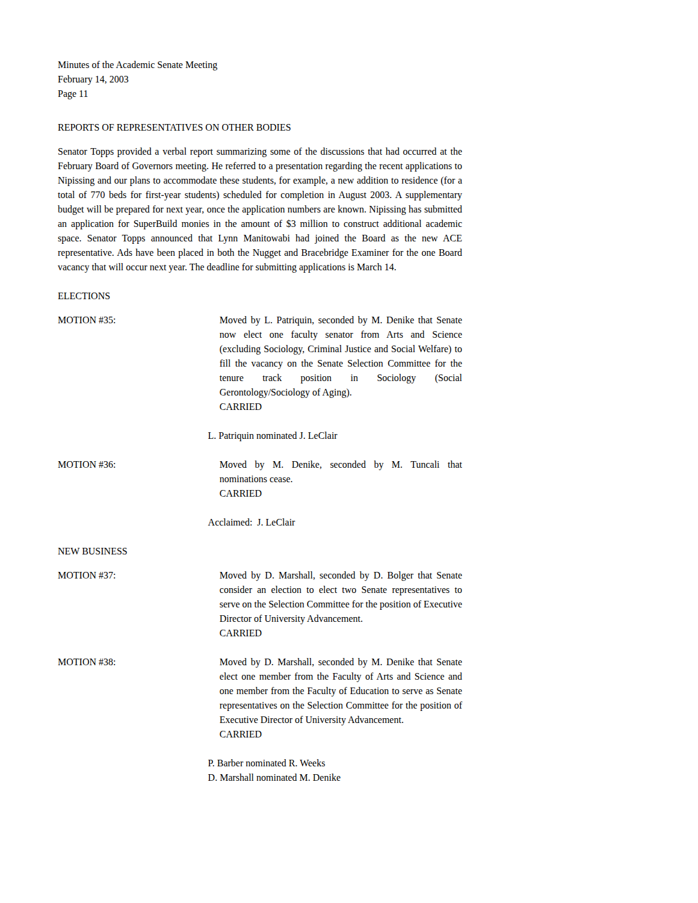Minutes of the Academic Senate Meeting
February 14, 2003
Page 11
Reports of Representatives on Other Bodies
Senator Topps provided a verbal report summarizing some of the discussions that had occurred at the February Board of Governors meeting. He referred to a presentation regarding the recent applications to Nipissing and our plans to accommodate these students, for example, a new addition to residence (for a total of 770 beds for first-year students) scheduled for completion in August 2003. A supplementary budget will be prepared for next year, once the application numbers are known. Nipissing has submitted an application for SuperBuild monies in the amount of $3 million to construct additional academic space. Senator Topps announced that Lynn Manitowabi had joined the Board as the new ACE representative. Ads have been placed in both the Nugget and Bracebridge Examiner for the one Board vacancy that will occur next year. The deadline for submitting applications is March 14.
Elections
MOTION #35:
Moved by L. Patriquin, seconded by M. Denike that Senate now elect one faculty senator from Arts and Science (excluding Sociology, Criminal Justice and Social Welfare) to fill the vacancy on the Senate Selection Committee for the tenure track position in Sociology (Social Gerontology/Sociology of Aging).
CARRIED
L. Patriquin nominated J. LeClair
MOTION #36:
Moved by M. Denike, seconded by M. Tuncali that nominations cease.
CARRIED
Acclaimed: J. LeClair
New Business
MOTION #37:
Moved by D. Marshall, seconded by D. Bolger that Senate consider an election to elect two Senate representatives to serve on the Selection Committee for the position of Executive Director of University Advancement.
CARRIED
MOTION #38:
Moved by D. Marshall, seconded by M. Denike that Senate elect one member from the Faculty of Arts and Science and one member from the Faculty of Education to serve as Senate representatives on the Selection Committee for the position of Executive Director of University Advancement.
CARRIED
P. Barber nominated R. Weeks
D. Marshall nominated M. Denike